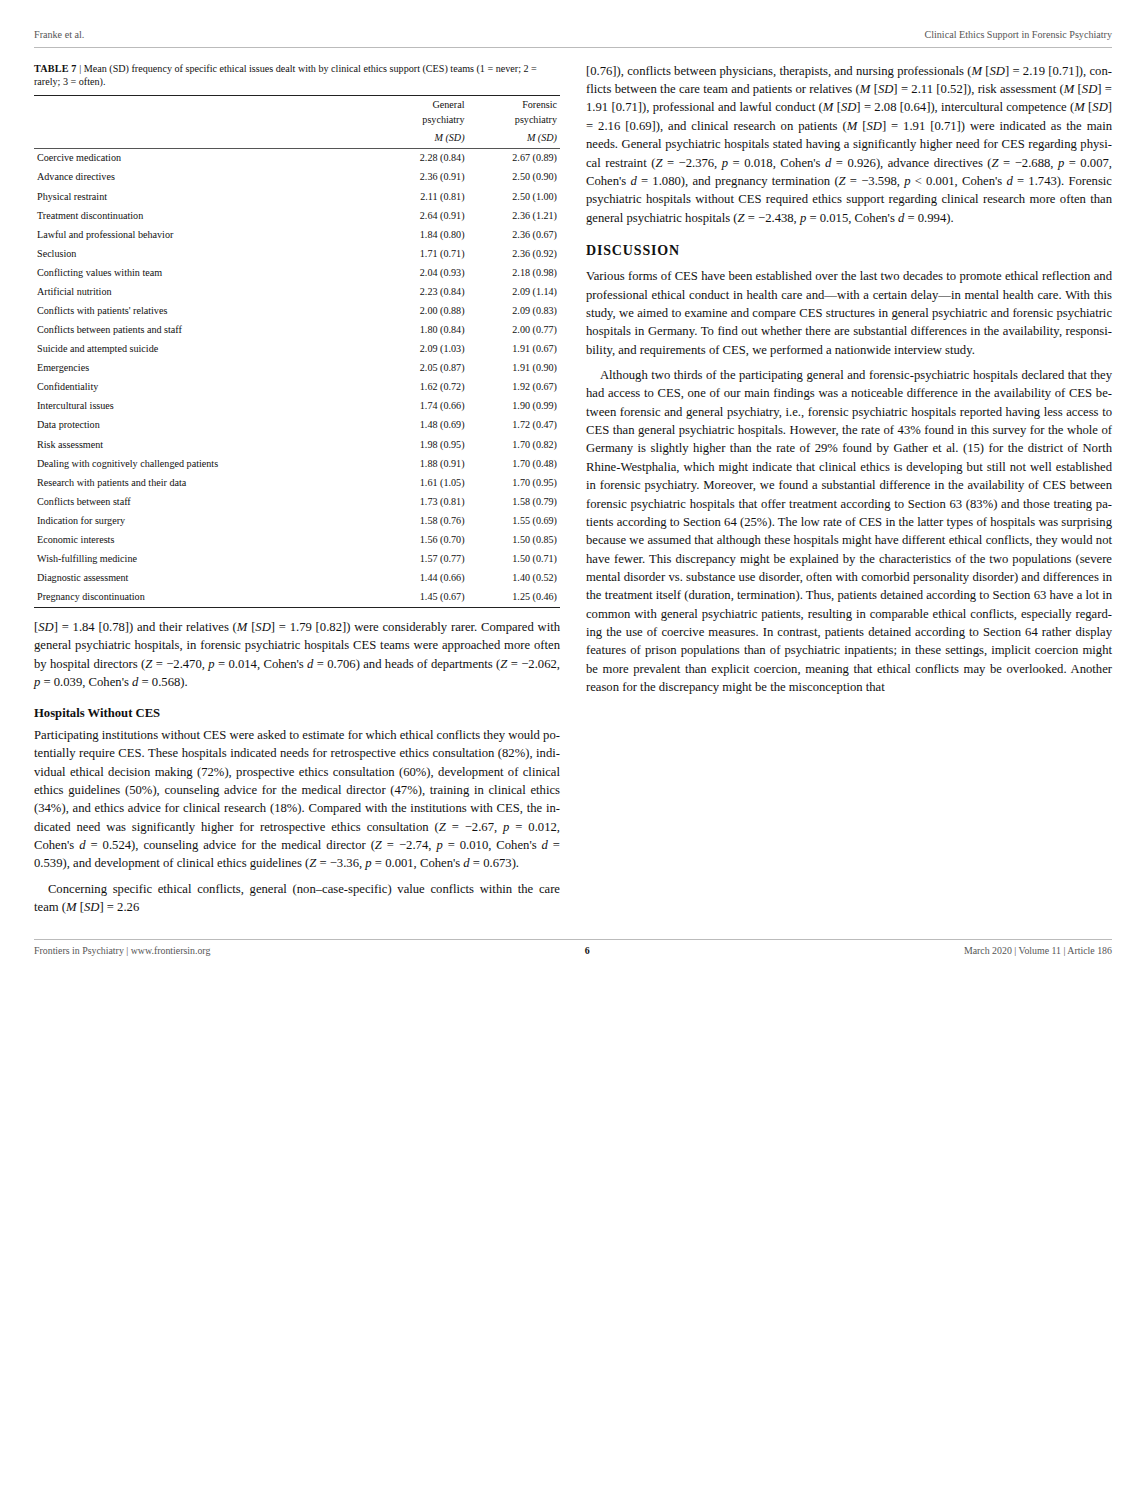Franke et al. Clinical Ethics Support in Forensic Psychiatry
TABLE 7 | Mean (SD) frequency of specific ethical issues dealt with by clinical ethics support (CES) teams (1 = never; 2 = rarely; 3 = often).
| | General psychiatry | Forensic psychiatry |
| --- | --- | --- |
| | M (SD) | M (SD) |
| Coercive medication | 2.28 (0.84) | 2.67 (0.89) |
| Advance directives | 2.36 (0.91) | 2.50 (0.90) |
| Physical restraint | 2.11 (0.81) | 2.50 (1.00) |
| Treatment discontinuation | 2.64 (0.91) | 2.36 (1.21) |
| Lawful and professional behavior | 1.84 (0.80) | 2.36 (0.67) |
| Seclusion | 1.71 (0.71) | 2.36 (0.92) |
| Conflicting values within team | 2.04 (0.93) | 2.18 (0.98) |
| Artificial nutrition | 2.23 (0.84) | 2.09 (1.14) |
| Conflicts with patients' relatives | 2.00 (0.88) | 2.09 (0.83) |
| Conflicts between patients and staff | 1.80 (0.84) | 2.00 (0.77) |
| Suicide and attempted suicide | 2.09 (1.03) | 1.91 (0.67) |
| Emergencies | 2.05 (0.87) | 1.91 (0.90) |
| Confidentiality | 1.62 (0.72) | 1.92 (0.67) |
| Intercultural issues | 1.74 (0.66) | 1.90 (0.99) |
| Data protection | 1.48 (0.69) | 1.72 (0.47) |
| Risk assessment | 1.98 (0.95) | 1.70 (0.82) |
| Dealing with cognitively challenged patients | 1.88 (0.91) | 1.70 (0.48) |
| Research with patients and their data | 1.61 (1.05) | 1.70 (0.95) |
| Conflicts between staff | 1.73 (0.81) | 1.58 (0.79) |
| Indication for surgery | 1.58 (0.76) | 1.55 (0.69) |
| Economic interests | 1.56 (0.70) | 1.50 (0.85) |
| Wish-fulfilling medicine | 1.57 (0.77) | 1.50 (0.71) |
| Diagnostic assessment | 1.44 (0.66) | 1.40 (0.52) |
| Pregnancy discontinuation | 1.45 (0.67) | 1.25 (0.46) |
[SD] = 1.84 [0.78]) and their relatives (M [SD] = 1.79 [0.82]) were considerably rarer. Compared with general psychiatric hospitals, in forensic psychiatric hospitals CES teams were approached more often by hospital directors (Z = −2.470, p = 0.014, Cohen's d = 0.706) and heads of departments (Z = −2.062, p = 0.039, Cohen's d = 0.568).
Hospitals Without CES
Participating institutions without CES were asked to estimate for which ethical conflicts they would potentially require CES. These hospitals indicated needs for retrospective ethics consultation (82%), individual ethical decision making (72%), prospective ethics consultation (60%), development of clinical ethics guidelines (50%), counseling advice for the medical director (47%), training in clinical ethics (34%), and ethics advice for clinical research (18%). Compared with the institutions with CES, the indicated need was significantly higher for retrospective ethics consultation (Z = −2.67, p = 0.012, Cohen's d = 0.524), counseling advice for the medical director (Z = −2.74, p = 0.010, Cohen's d = 0.539), and development of clinical ethics guidelines (Z = −3.36, p = 0.001, Cohen's d = 0.673).
Concerning specific ethical conflicts, general (non–case-specific) value conflicts within the care team (M [SD] = 2.26
[0.76]), conflicts between physicians, therapists, and nursing professionals (M [SD] = 2.19 [0.71]), conflicts between the care team and patients or relatives (M [SD] = 2.11 [0.52]), risk assessment (M [SD] = 1.91 [0.71]), professional and lawful conduct (M [SD] = 2.08 [0.64]), intercultural competence (M [SD] = 2.16 [0.69]), and clinical research on patients (M [SD] = 1.91 [0.71]) were indicated as the main needs. General psychiatric hospitals stated having a significantly higher need for CES regarding physical restraint (Z = −2.376, p = 0.018, Cohen's d = 0.926), advance directives (Z = −2.688, p = 0.007, Cohen's d = 1.080), and pregnancy termination (Z = −3.598, p < 0.001, Cohen's d = 1.743). Forensic psychiatric hospitals without CES required ethics support regarding clinical research more often than general psychiatric hospitals (Z = −2.438, p = 0.015, Cohen's d = 0.994).
Discussion
Various forms of CES have been established over the last two decades to promote ethical reflection and professional ethical conduct in health care and—with a certain delay—in mental health care. With this study, we aimed to examine and compare CES structures in general psychiatric and forensic psychiatric hospitals in Germany. To find out whether there are substantial differences in the availability, responsibility, and requirements of CES, we performed a nationwide interview study.
Although two thirds of the participating general and forensic-psychiatric hospitals declared that they had access to CES, one of our main findings was a noticeable difference in the availability of CES between forensic and general psychiatry, i.e., forensic psychiatric hospitals reported having less access to CES than general psychiatric hospitals. However, the rate of 43% found in this survey for the whole of Germany is slightly higher than the rate of 29% found by Gather et al. (15) for the district of North Rhine-Westphalia, which might indicate that clinical ethics is developing but still not well established in forensic psychiatry. Moreover, we found a substantial difference in the availability of CES between forensic psychiatric hospitals that offer treatment according to Section 63 (83%) and those treating patients according to Section 64 (25%). The low rate of CES in the latter types of hospitals was surprising because we assumed that although these hospitals might have different ethical conflicts, they would not have fewer. This discrepancy might be explained by the characteristics of the two populations (severe mental disorder vs. substance use disorder, often with comorbid personality disorder) and differences in the treatment itself (duration, termination). Thus, patients detained according to Section 63 have a lot in common with general psychiatric patients, resulting in comparable ethical conflicts, especially regarding the use of coercive measures. In contrast, patients detained according to Section 64 rather display features of prison populations than of psychiatric inpatients; in these settings, implicit coercion might be more prevalent than explicit coercion, meaning that ethical conflicts may be overlooked. Another reason for the discrepancy might be the misconception that
Frontiers in Psychiatry | www.frontiersin.org 6 March 2020 | Volume 11 | Article 186